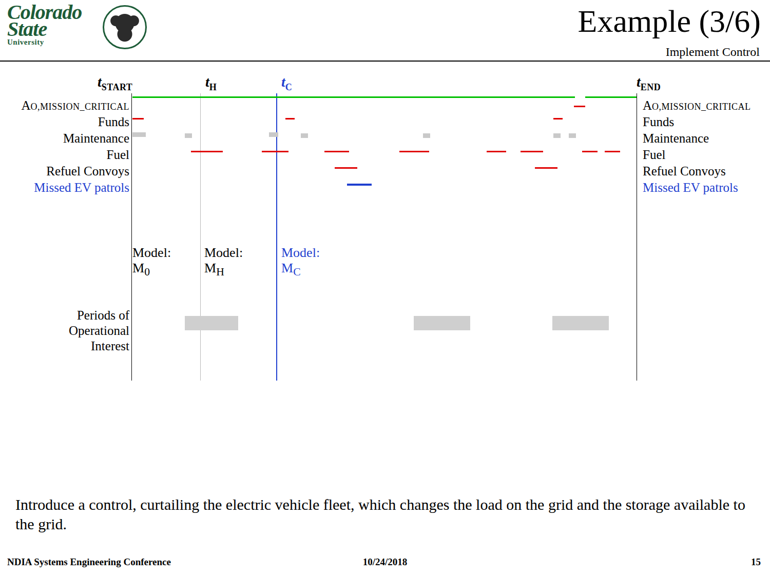Colorado State University
Example (3/6)
Implement Control
tSTART
tH
tC
tEND
AO,MISSION_CRITICAL
Funds
Maintenance
Fuel
Refuel Convoys
Missed EV patrols
AO,MISSION_CRITICAL
Funds
Maintenance
Fuel
Refuel Convoys
Missed EV patrols
Model:
M0
Model:
MH
Model:
MC
Periods of
Operational
Interest
Introduce a control, curtailing the electric vehicle fleet, which changes the load on the grid and the storage available to the grid.
NDIA Systems Engineering Conference 10/24/2018 15